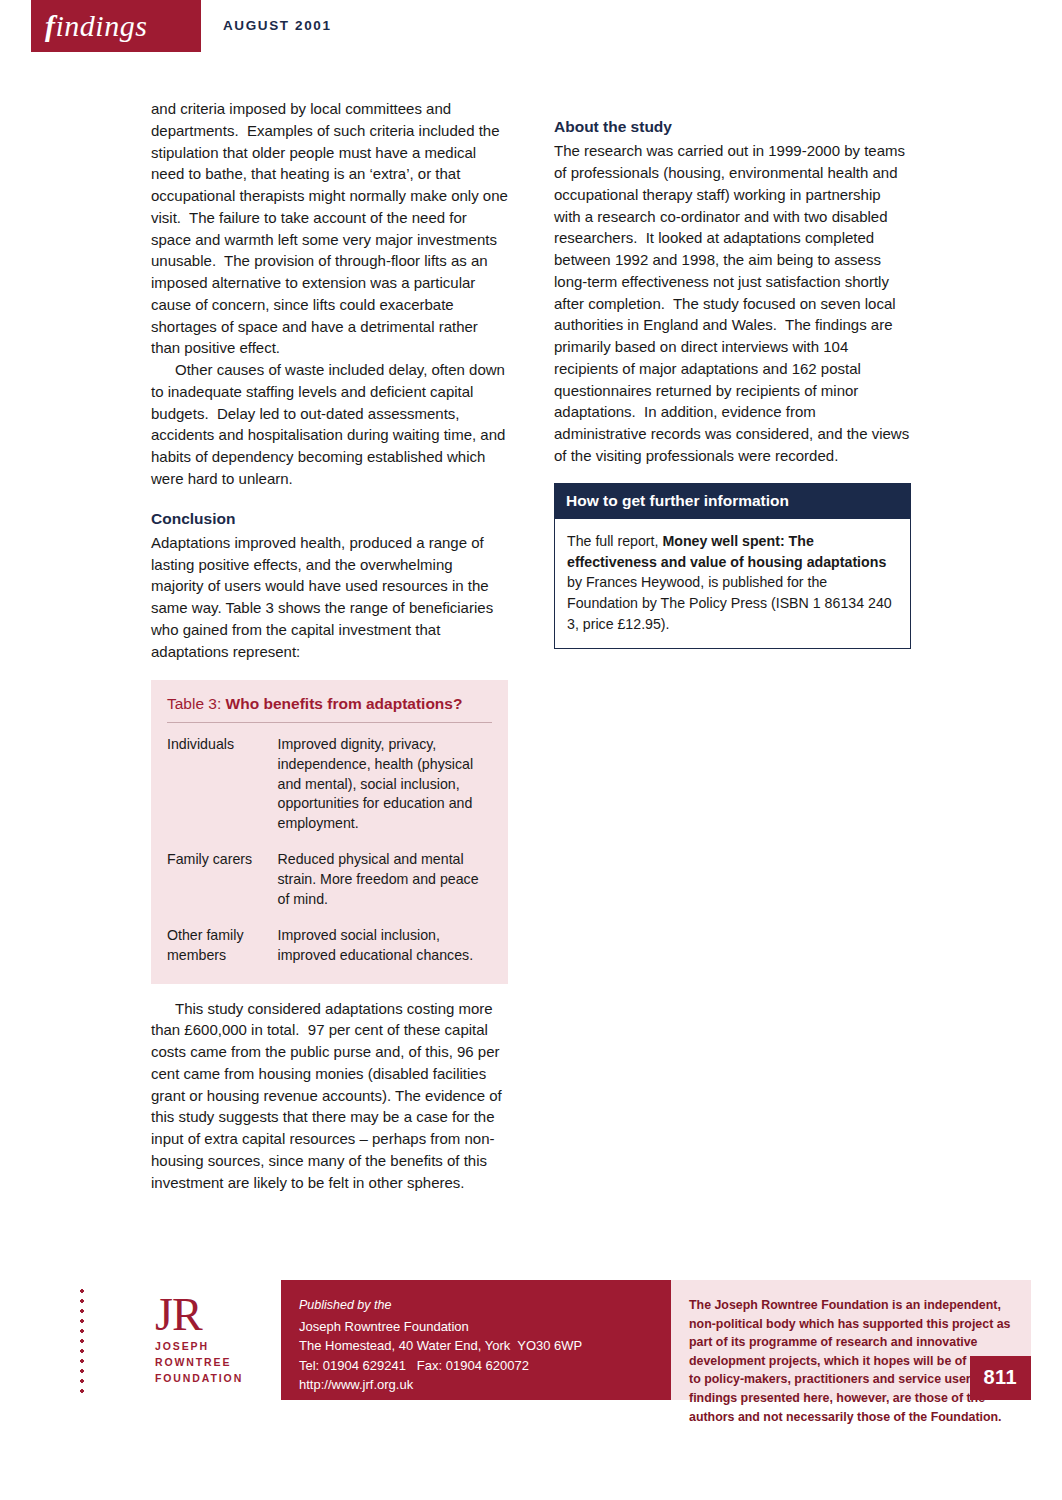findings
AUGUST 2001
and criteria imposed by local committees and departments. Examples of such criteria included the stipulation that older people must have a medical need to bathe, that heating is an ‘extra’, or that occupational therapists might normally make only one visit. The failure to take account of the need for space and warmth left some very major investments unusable. The provision of through-floor lifts as an imposed alternative to extension was a particular cause of concern, since lifts could exacerbate shortages of space and have a detrimental rather than positive effect.
Other causes of waste included delay, often down to inadequate staffing levels and deficient capital budgets. Delay led to out-dated assessments, accidents and hospitalisation during waiting time, and habits of dependency becoming established which were hard to unlearn.
Conclusion
Adaptations improved health, produced a range of lasting positive effects, and the overwhelming majority of users would have used resources in the same way. Table 3 shows the range of beneficiaries who gained from the capital investment that adaptations represent:
Table 3: Who benefits from adaptations?
| Individuals | Improved dignity, privacy, independence, health (physical and mental), social inclusion, opportunities for education and employment. |
| Family carers | Reduced physical and mental strain. More freedom and peace of mind. |
| Other family members | Improved social inclusion, improved educational chances. |
This study considered adaptations costing more than £600,000 in total. 97 per cent of these capital costs came from the public purse and, of this, 96 per cent came from housing monies (disabled facilities grant or housing revenue accounts). The evidence of this study suggests that there may be a case for the input of extra capital resources – perhaps from non-housing sources, since many of the benefits of this investment are likely to be felt in other spheres.
About the study
The research was carried out in 1999-2000 by teams of professionals (housing, environmental health and occupational therapy staff) working in partnership with a research co-ordinator and with two disabled researchers. It looked at adaptations completed between 1992 and 1998, the aim being to assess long-term effectiveness not just satisfaction shortly after completion. The study focused on seven local authorities in England and Wales. The findings are primarily based on direct interviews with 104 recipients of major adaptations and 162 postal questionnaires returned by recipients of minor adaptations. In addition, evidence from administrative records was considered, and the views of the visiting professionals were recorded.
How to get further information
The full report, Money well spent: The effectiveness and value of housing adaptations by Frances Heywood, is published for the Foundation by The Policy Press (ISBN 1 86134 240 3, price £12.95).
JR
JOSEPH
ROWNTREE
FOUNDATION
Published by the
Joseph Rowntree Foundation
The Homestead, 40 Water End, York YO30 6WP
Tel: 01904 629241 Fax: 01904 620072
http://www.jrf.org.uk
ISSN 0958-3084
The Joseph Rowntree Foundation is an independent, non-political body which has supported this project as part of its programme of research and innovative development projects, which it hopes will be of value to policy-makers, practitioners and service users. The findings presented here, however, are those of the authors and not necessarily those of the Foundation.
811